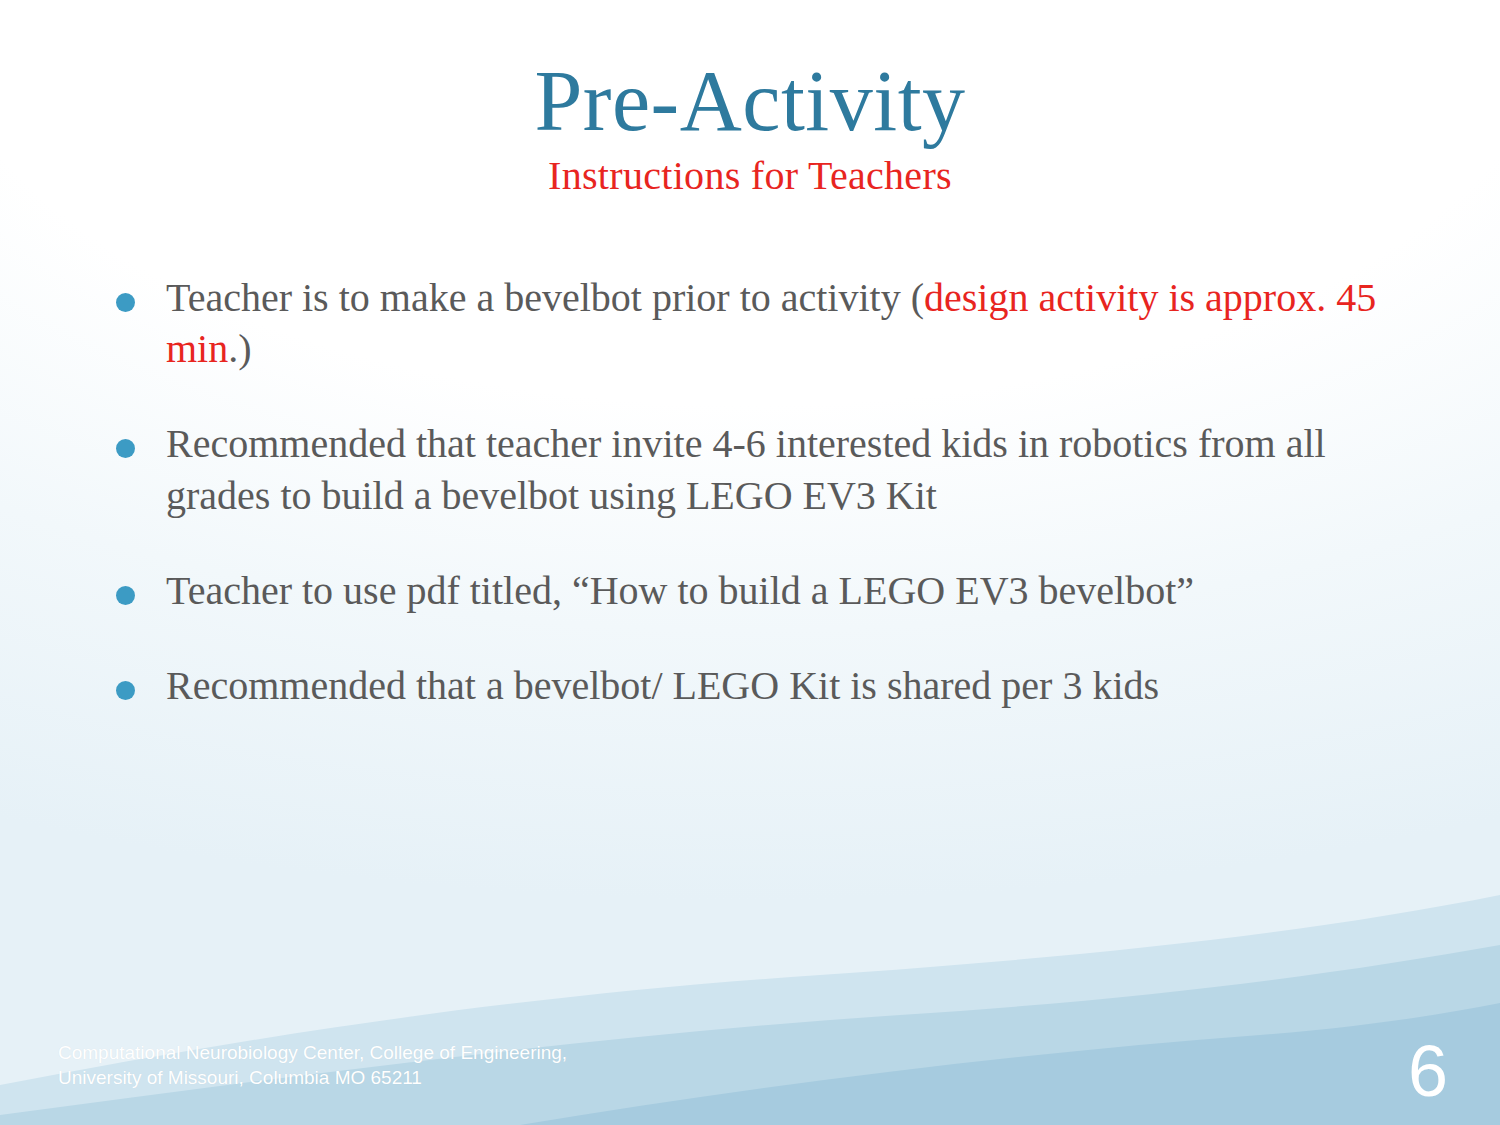Pre-Activity
Instructions for Teachers
Teacher is to make a bevelbot prior to activity (design activity is approx. 45 min.)
Recommended that teacher invite 4-6 interested kids in robotics from all grades to build a bevelbot using LEGO EV3 Kit
Teacher to use pdf titled, “How to build a LEGO EV3 bevelbot”
Recommended that a bevelbot/ LEGO Kit is shared per 3 kids
Computational Neurobiology Center, College of Engineering,
University of Missouri, Columbia MO 65211
6